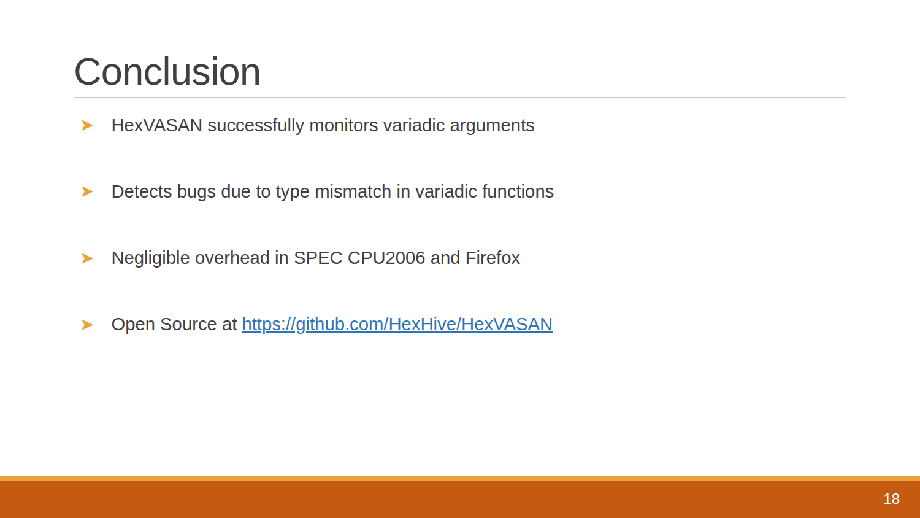Conclusion
HexVASAN successfully monitors variadic arguments
Detects bugs due to type mismatch in variadic functions
Negligible overhead in SPEC CPU2006 and Firefox
Open Source at https://github.com/HexHive/HexVASAN
18